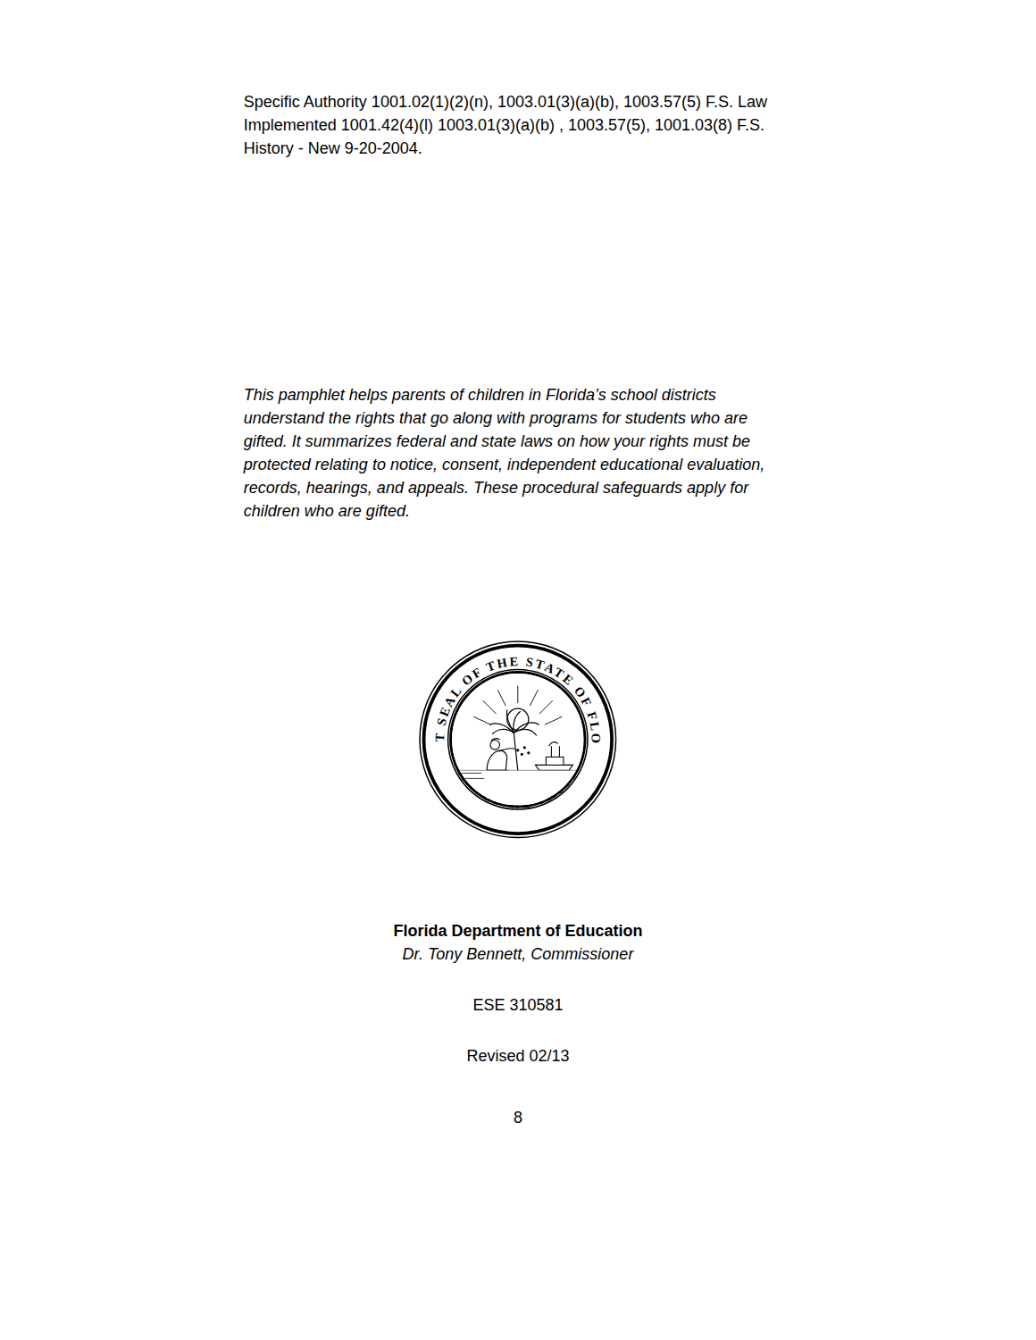Specific Authority 1001.02(1)(2)(n), 1003.01(3)(a)(b), 1003.57(5) F.S. Law Implemented 1001.42(4)(l) 1003.01(3)(a)(b) , 1003.57(5), 1001.03(8) F.S. History - New 9-20-2004.
This pamphlet helps parents of children in Florida’s school districts understand the rights that go along with programs for students who are gifted. It summarizes federal and state laws on how your rights must be protected relating to notice, consent, independent educational evaluation, records, hearings, and appeals. These procedural safeguards apply for children who are gifted.
GREAT SEAL OF THE STATE OF FLORIDA IN GOD WE TRUST
Florida Department of Education
Dr. Tony Bennett, Commissioner
ESE 310581
Revised 02/13
8